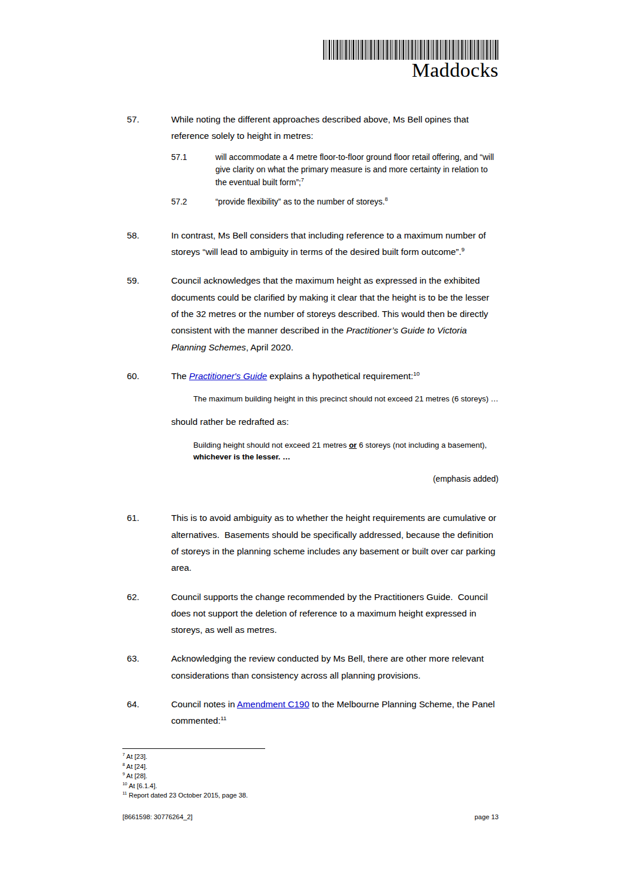Maddocks
57.
While noting the different approaches described above, Ms Bell opines that reference solely to height in metres:
57.1
will accommodate a 4 metre floor-to-floor ground floor retail offering, and “will give clarity on what the primary measure is and more certainty in relation to the eventual built form”;7
57.2
“provide flexibility” as to the number of storeys.8
58.
In contrast, Ms Bell considers that including reference to a maximum number of storeys “will lead to ambiguity in terms of the desired built form outcome”.9
59.
Council acknowledges that the maximum height as expressed in the exhibited documents could be clarified by making it clear that the height is to be the lesser of the 32 metres or the number of storeys described. This would then be directly consistent with the manner described in the Practitioner’s Guide to Victoria Planning Schemes, April 2020.
60.
The Practitioner's Guide explains a hypothetical requirement:10
The maximum building height in this precinct should not exceed 21 metres (6 storeys) …
should rather be redrafted as:
Building height should not exceed 21 metres or 6 storeys (not including a basement), whichever is the lesser. …
(emphasis added)
61.
This is to avoid ambiguity as to whether the height requirements are cumulative or alternatives. Basements should be specifically addressed, because the definition of storeys in the planning scheme includes any basement or built over car parking area.
62.
Council supports the change recommended by the Practitioners Guide. Council does not support the deletion of reference to a maximum height expressed in storeys, as well as metres.
63.
Acknowledging the review conducted by Ms Bell, there are other more relevant considerations than consistency across all planning provisions.
64.
Council notes in Amendment C190 to the Melbourne Planning Scheme, the Panel commented:11
7 At [23].
8 At [24].
9 At [28].
10 At [6.1.4].
11 Report dated 23 October 2015, page 38.
[8661598: 30776264_2] page 13